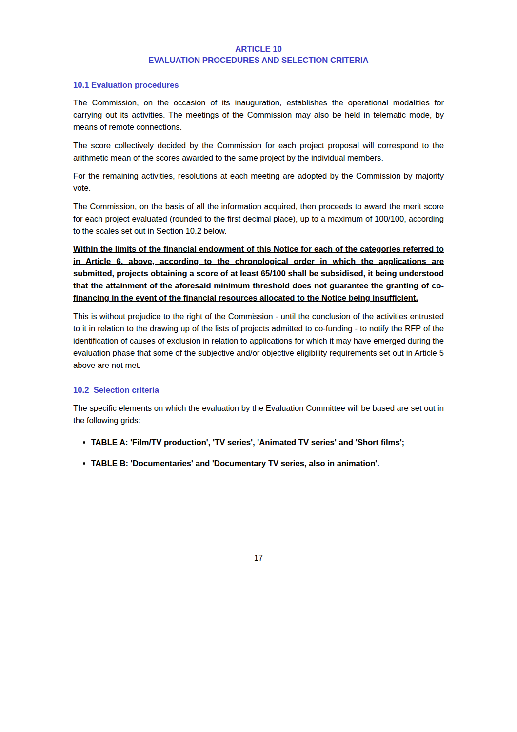ARTICLE 10EVALUATION PROCEDURES AND SELECTION CRITERIA
10.1 Evaluation procedures
The Commission, on the occasion of its inauguration, establishes the operational modalities for carrying out its activities. The meetings of the Commission may also be held in telematic mode, by means of remote connections.
The score collectively decided by the Commission for each project proposal will correspond to the arithmetic mean of the scores awarded to the same project by the individual members.
For the remaining activities, resolutions at each meeting are adopted by the Commission by majority vote.
The Commission, on the basis of all the information acquired, then proceeds to award the merit score for each project evaluated (rounded to the first decimal place), up to a maximum of 100/100, according to the scales set out in Section 10.2 below.
Within the limits of the financial endowment of this Notice for each of the categories referred to in Article 6. above, according to the chronological order in which the applications are submitted, projects obtaining a score of at least 65/100 shall be subsidised, it being understood that the attainment of the aforesaid minimum threshold does not guarantee the granting of co-financing in the event of the financial resources allocated to the Notice being insufficient.
This is without prejudice to the right of the Commission - until the conclusion of the activities entrusted to it in relation to the drawing up of the lists of projects admitted to co-funding - to notify the RFP of the identification of causes of exclusion in relation to applications for which it may have emerged during the evaluation phase that some of the subjective and/or objective eligibility requirements set out in Article 5 above are not met.
10.2 Selection criteria
The specific elements on which the evaluation by the Evaluation Committee will be based are set out in the following grids:
TABLE A: 'Film/TV production', 'TV series', 'Animated TV series' and 'Short films';
TABLE B: 'Documentaries' and 'Documentary TV series, also in animation'.
17